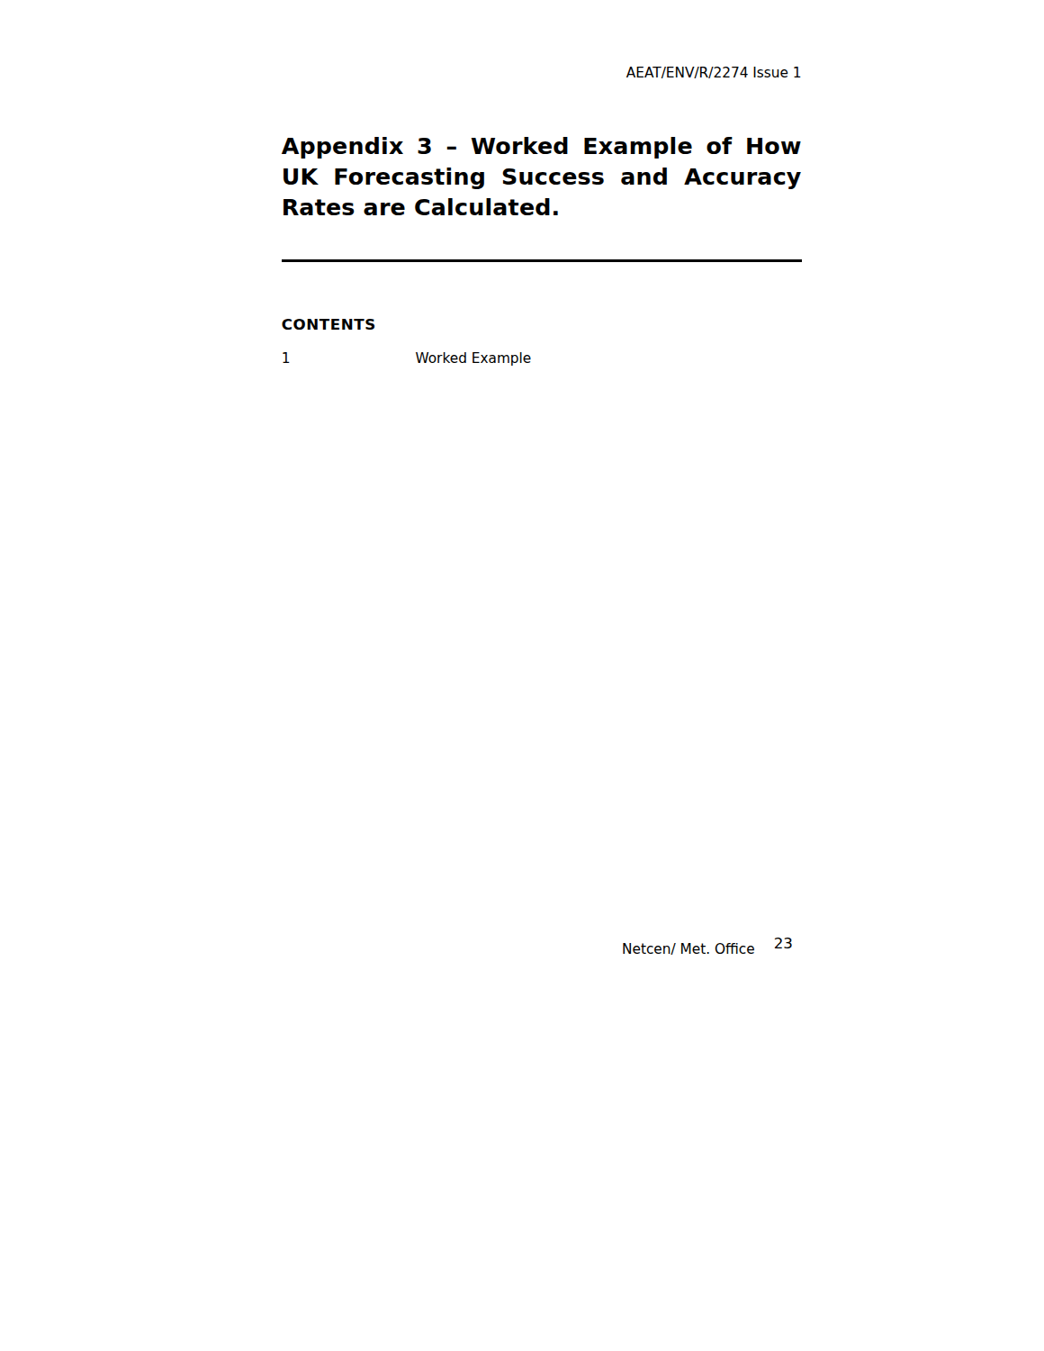AEAT/ENV/R/2274 Issue 1
Appendix 3 – Worked Example of How UK Forecasting Success and Accuracy Rates are Calculated.
CONTENTS
1 Worked Example
Netcen/ Met. Office 23